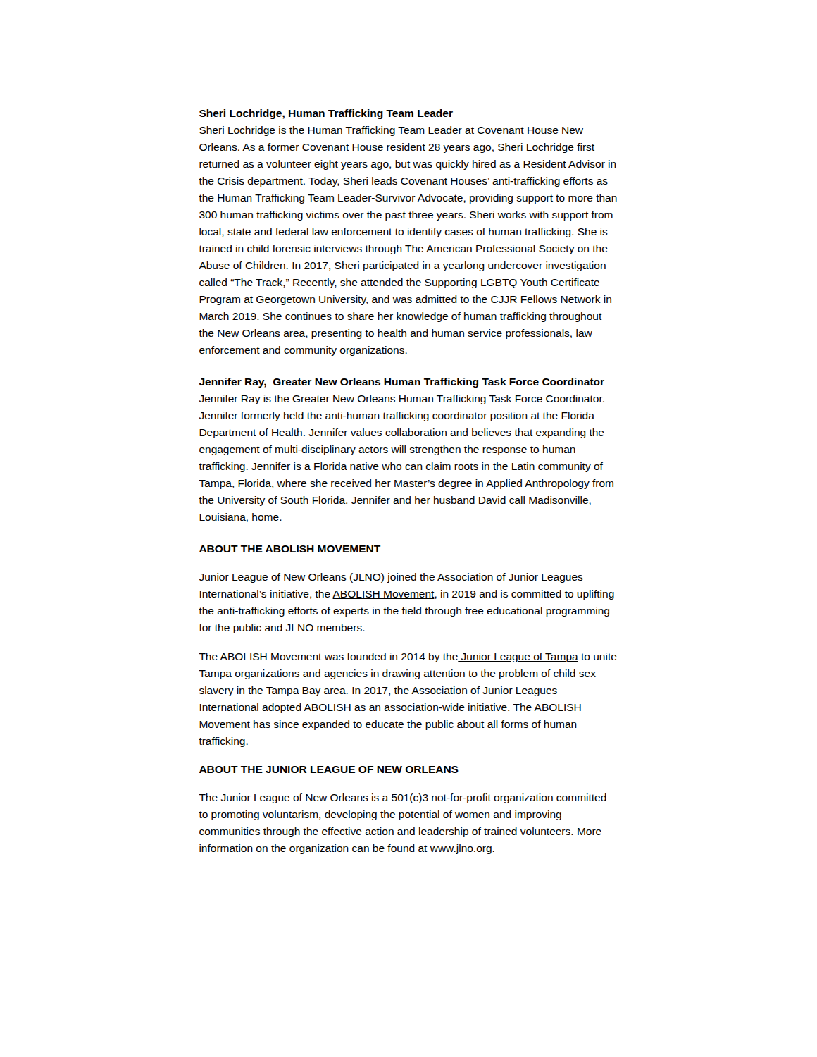Sheri Lochridge, Human Trafficking Team Leader
Sheri Lochridge is the Human Trafficking Team Leader at Covenant House New Orleans. As a former Covenant House resident 28 years ago, Sheri Lochridge first returned as a volunteer eight years ago, but was quickly hired as a Resident Advisor in the Crisis department. Today, Sheri leads Covenant Houses’ anti-trafficking efforts as the Human Trafficking Team Leader-Survivor Advocate, providing support to more than 300 human trafficking victims over the past three years. Sheri works with support from local, state and federal law enforcement to identify cases of human trafficking. She is trained in child forensic interviews through The American Professional Society on the Abuse of Children. In 2017, Sheri participated in a yearlong undercover investigation called “The Track,” Recently, she attended the Supporting LGBTQ Youth Certificate Program at Georgetown University, and was admitted to the CJJR Fellows Network in March 2019. She continues to share her knowledge of human trafficking throughout the New Orleans area, presenting to health and human service professionals, law enforcement and community organizations.
Jennifer Ray, Greater New Orleans Human Trafficking Task Force Coordinator
Jennifer Ray is the Greater New Orleans Human Trafficking Task Force Coordinator. Jennifer formerly held the anti-human trafficking coordinator position at the Florida Department of Health. Jennifer values collaboration and believes that expanding the engagement of multi-disciplinary actors will strengthen the response to human trafficking. Jennifer is a Florida native who can claim roots in the Latin community of Tampa, Florida, where she received her Master’s degree in Applied Anthropology from the University of South Florida. Jennifer and her husband David call Madisonville, Louisiana, home.
ABOUT THE ABOLISH MOVEMENT
Junior League of New Orleans (JLNO) joined the Association of Junior Leagues International’s initiative, the ABOLISH Movement, in 2019 and is committed to uplifting the anti-trafficking efforts of experts in the field through free educational programming for the public and JLNO members.
The ABOLISH Movement was founded in 2014 by the Junior League of Tampa to unite Tampa organizations and agencies in drawing attention to the problem of child sex slavery in the Tampa Bay area. In 2017, the Association of Junior Leagues International adopted ABOLISH as an association-wide initiative. The ABOLISH Movement has since expanded to educate the public about all forms of human trafficking.
ABOUT THE JUNIOR LEAGUE OF NEW ORLEANS
The Junior League of New Orleans is a 501(c)3 not-for-profit organization committed to promoting voluntarism, developing the potential of women and improving communities through the effective action and leadership of trained volunteers. More information on the organization can be found at www.jlno.org.